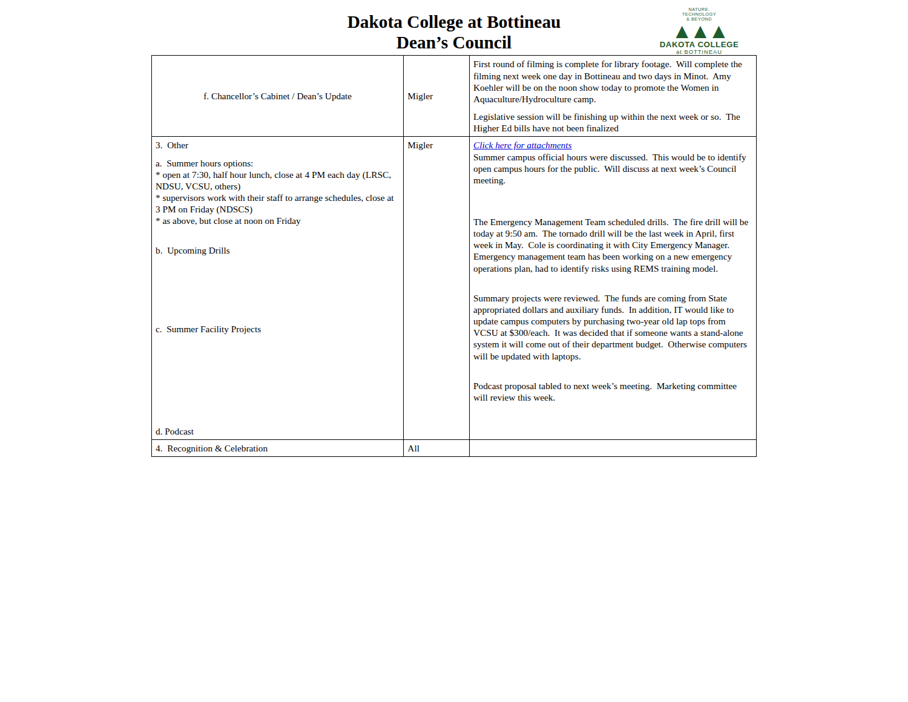Dakota College at Bottineau
Dean’s Council
NATURE.
TECHNOLOGY
& BEYOND
▲▲▲
DAKOTA COLLEGE
at BOTTINEAU
| f. Chancellor’s Cabinet / Dean’s Update | Migler | First round of filming is complete for library footage. Will complete the filming next week one day in Bottineau and two days in Minot. Amy Koehler will be on the noon show today to promote the Women in Aquaculture/Hydroculture camp. Legislative session will be finishing up within the next week or so. The Higher Ed bills have not been finalized |
| 3. Other a. Summer hours options: * open at 7:30, half hour lunch, close at 4 PM each day (LRSC, NDSU, VCSU, others) * supervisors work with their staff to arrange schedules, close at 3 PM on Friday (NDSCS) * as above, but close at noon on Friday b. Upcoming Drills c. Summer Facility Projects d. Podcast | Migler | Click here for attachments Summer campus official hours were discussed. This would be to identify open campus hours for the public. Will discuss at next week’s Council meeting. The Emergency Management Team scheduled drills. The fire drill will be today at 9:50 am. The tornado drill will be the last week in April, first week in May. Cole is coordinating it with City Emergency Manager. Emergency management team has been working on a new emergency operations plan, had to identify risks using REMS training model. Summary projects were reviewed. The funds are coming from State appropriated dollars and auxiliary funds. In addition, IT would like to update campus computers by purchasing two-year old lap tops from VCSU at $300/each. It was decided that if someone wants a stand-alone system it will come out of their department budget. Otherwise computers will be updated with laptops. Podcast proposal tabled to next week’s meeting. Marketing committee will review this week. |
| 4. Recognition & Celebration | All | |